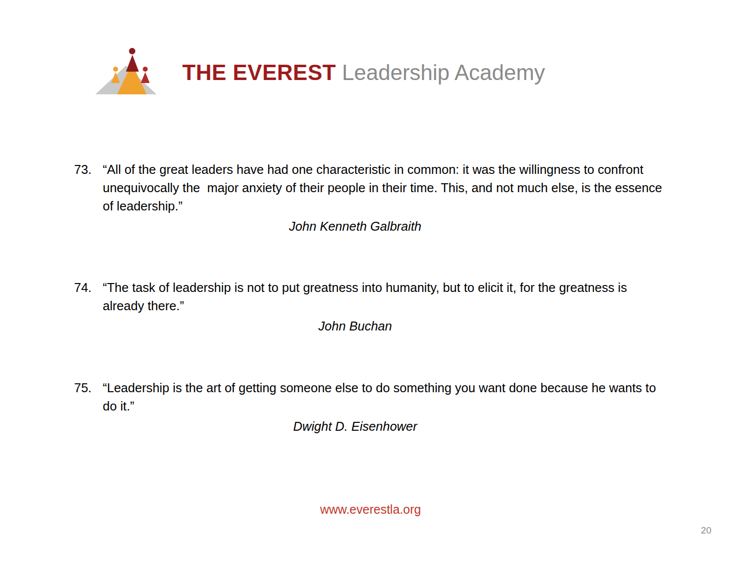THE EVEREST Leadership Academy
73.
“All of the great leaders have had one characteristic in common: it was the willingness to confront unequivocally the major anxiety of their people in their time. This, and not much else, is the essence of leadership.”
John Kenneth Galbraith
74.
“The task of leadership is not to put greatness into humanity, but to elicit it, for the greatness is already there.”
John Buchan
75.
“Leadership is the art of getting someone else to do something you want done because he wants to do it.”
Dwight D. Eisenhower
www.everestla.org
20